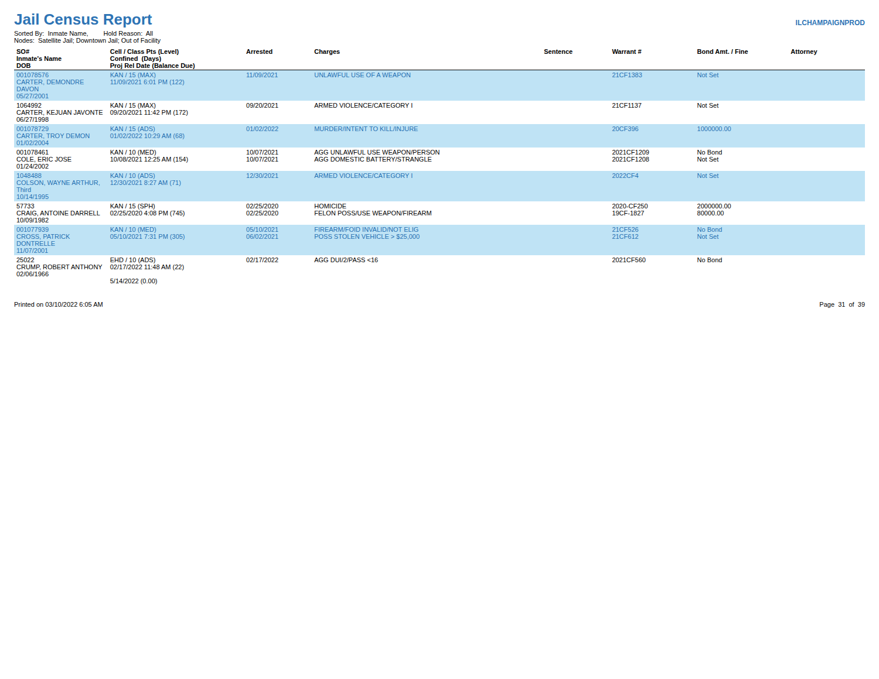ILCHAMPAIGNPROD
Jail Census Report
Sorted By: Inmate Name, Hold Reason: All
Nodes: Satellite Jail; Downtown Jail; Out of Facility
| SO# Inmate's Name DOB | Cell / Class Pts (Level) Confined (Days) Proj Rel Date (Balance Due) | Arrested | Charges | Sentence | Warrant # | Bond Amt. / Fine | Attorney |
| --- | --- | --- | --- | --- | --- | --- | --- |
| 001078576 CARTER, DEMONDRE DAVON 05/27/2001 | KAN / 15 (MAX) 11/09/2021 6:01 PM (122) | 11/09/2021 | UNLAWFUL USE OF A WEAPON | | 21CF1383 | Not Set | |
| 1064992 CARTER, KEJUAN JAVONTE 06/27/1998 | KAN / 15 (MAX) 09/20/2021 11:42 PM (172) | 09/20/2021 | ARMED VIOLENCE/CATEGORY I | | 21CF1137 | Not Set | |
| 001078729 CARTER, TROY DEMON 01/02/2004 | KAN / 15 (ADS) 01/02/2022 10:29 AM (68) | 01/02/2022 | MURDER/INTENT TO KILL/INJURE | | 20CF396 | 1000000.00 | |
| 001078461 COLE, ERIC JOSE 01/24/2002 | KAN / 10 (MED) 10/08/2021 12:25 AM (154) | 10/07/2021 10/07/2021 | AGG UNLAWFUL USE WEAPON/PERSON AGG DOMESTIC BATTERY/STRANGLE | | 2021CF1209 2021CF1208 | No Bond Not Set | |
| 1048488 COLSON, WAYNE ARTHUR, Third 10/14/1995 | KAN / 10 (ADS) 12/30/2021 8:27 AM (71) | 12/30/2021 | ARMED VIOLENCE/CATEGORY I | | 2022CF4 | Not Set | |
| 57733 CRAIG, ANTOINE DARRELL 10/09/1982 | KAN / 15 (SPH) 02/25/2020 4:08 PM (745) | 02/25/2020 02/25/2020 | HOMICIDE FELON POSS/USE WEAPON/FIREARM | | 2020-CF250 19CF-1827 | 2000000.00 80000.00 | |
| 001077939 CROSS, PATRICK DONTRELLE 11/07/2001 | KAN / 10 (MED) 05/10/2021 7:31 PM (305) | 05/10/2021 06/02/2021 | FIREARM/FOID INVALID/NOT ELIG POSS STOLEN VEHICLE > $25,000 | | 21CF526 21CF612 | No Bond Not Set | |
| 25022 CRUMP, ROBERT ANTHONY 02/06/1966 | EHD / 10 (ADS) 02/17/2022 11:48 AM (22) 5/14/2022 (0.00) | 02/17/2022 | AGG DUI/2/PASS <16 | | 2021CF560 | No Bond | |
Printed on 03/10/2022 6:05 AM
Page 31 of 39